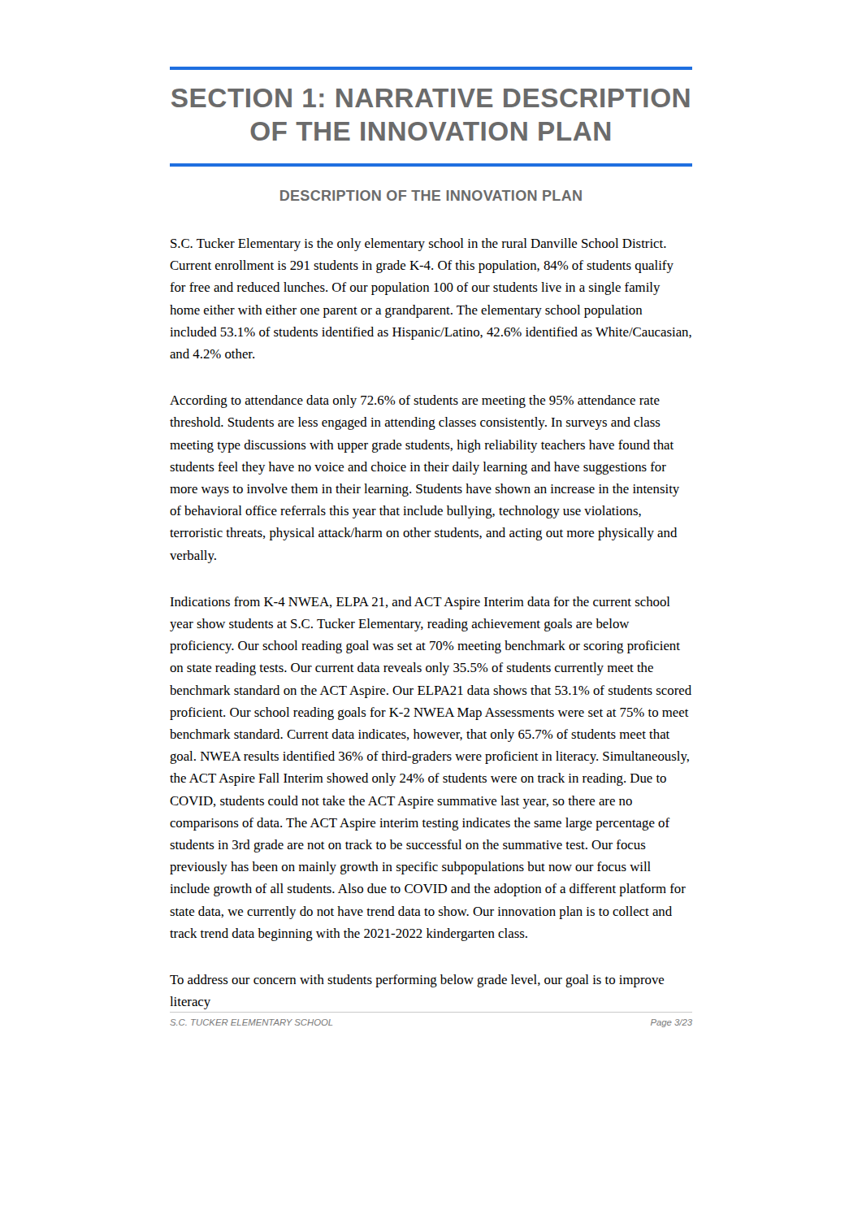SECTION 1: NARRATIVE DESCRIPTION OF THE INNOVATION PLAN
DESCRIPTION OF THE INNOVATION PLAN
S.C. Tucker Elementary is the only elementary school in the rural Danville School District. Current enrollment is 291 students in grade K-4. Of this population, 84% of students qualify for free and reduced lunches. Of our population 100 of our students live in a single family home either with either one parent or a grandparent. The elementary school population included 53.1% of students identified as Hispanic/Latino, 42.6% identified as White/Caucasian, and 4.2% other.
According to attendance data only 72.6% of students are meeting the 95% attendance rate threshold. Students are less engaged in attending classes consistently. In surveys and class meeting type discussions with upper grade students, high reliability teachers have found that students feel they have no voice and choice in their daily learning and have suggestions for more ways to involve them in their learning. Students have shown an increase in the intensity of behavioral office referrals this year that include bullying, technology use violations, terroristic threats, physical attack/harm on other students, and acting out more physically and verbally.
Indications from K-4 NWEA, ELPA 21, and ACT Aspire Interim data for the current school year show students at S.C. Tucker Elementary, reading achievement goals are below proficiency. Our school reading goal was set at 70% meeting benchmark or scoring proficient on state reading tests. Our current data reveals only 35.5% of students currently meet the benchmark standard on the ACT Aspire. Our ELPA21 data shows that 53.1% of students scored proficient. Our school reading goals for K-2 NWEA Map Assessments were set at 75% to meet benchmark standard. Current data indicates, however, that only 65.7% of students meet that goal. NWEA results identified 36% of third-graders were proficient in literacy. Simultaneously, the ACT Aspire Fall Interim showed only 24% of students were on track in reading. Due to COVID, students could not take the ACT Aspire summative last year, so there are no comparisons of data. The ACT Aspire interim testing indicates the same large percentage of students in 3rd grade are not on track to be successful on the summative test. Our focus previously has been on mainly growth in specific subpopulations but now our focus will include growth of all students. Also due to COVID and the adoption of a different platform for state data, we currently do not have trend data to show. Our innovation plan is to collect and track trend data beginning with the 2021-2022 kindergarten class.
To address our concern with students performing below grade level, our goal is to improve literacy
S.C. TUCKER ELEMENTARY SCHOOL
Page 3/23